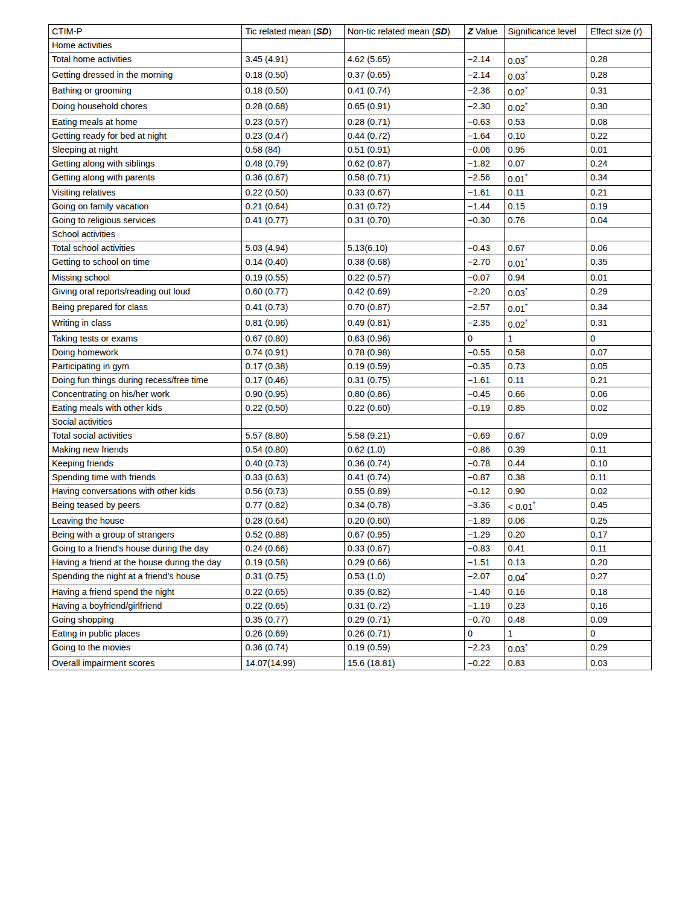| CTIM-P | Tic related mean ( SD ) | Non-tic related mean ( SD ) | Z Value | Significance level | Effect size ( r ) |
| --- | --- | --- | --- | --- | --- |
| Home activities | | | | | |
| Total home activities | 3.45 (4.91) | 4.62 (5.65) | −2.14 | 0.03 * | 0.28 |
| Getting dressed in the morning | 0.18 (0.50) | 0.37 (0.65) | −2.14 | 0.03 * | 0.28 |
| Bathing or grooming | 0.18 (0.50) | 0.41 (0.74) | −2.36 | 0.02 * | 0.31 |
| Doing household chores | 0.28 (0.68) | 0.65 (0.91) | −2.30 | 0.02 * | 0.30 |
| Eating meals at home | 0.23 (0.57) | 0.28 (0.71) | −0.63 | 0.53 | 0.08 |
| Getting ready for bed at night | 0.23 (0.47) | 0.44 (0.72) | −1.64 | 0.10 | 0.22 |
| Sleeping at night | 0.58 (84) | 0.51 (0.91) | −0.06 | 0.95 | 0.01 |
| Getting along with siblings | 0.48 (0.79) | 0.62 (0.87) | −1.82 | 0.07 | 0.24 |
| Getting along with parents | 0.36 (0.67) | 0.58 (0.71) | −2.56 | 0.01 * | 0.34 |
| Visiting relatives | 0.22 (0.50) | 0.33 (0.67) | −1.61 | 0.11 | 0.21 |
| Going on family vacation | 0.21 (0.64) | 0.31 (0.72) | −1.44 | 0.15 | 0.19 |
| Going to religious services | 0.41 (0.77) | 0.31 (0.70) | −0.30 | 0.76 | 0.04 |
| School activities | | | | | |
| Total school activities | 5.03 (4.94) | 5.13(6.10) | −0.43 | 0.67 | 0.06 |
| Getting to school on time | 0.14 (0.40) | 0.38 (0.68) | −2.70 | 0.01 * | 0.35 |
| Missing school | 0.19 (0.55) | 0.22 (0.57) | −0.07 | 0.94 | 0.01 |
| Giving oral reports/reading out loud | 0.60 (0.77) | 0.42 (0.69) | −2.20 | 0.03 * | 0.29 |
| Being prepared for class | 0.41 (0.73) | 0.70 (0.87) | −2.57 | 0.01 * | 0.34 |
| Writing in class | 0.81 (0.96) | 0.49 (0.81) | −2.35 | 0.02 * | 0.31 |
| Taking tests or exams | 0.67 (0.80) | 0.63 (0.96) | 0 | 1 | 0 |
| Doing homework | 0.74 (0.91) | 0.78 (0.98) | −0.55 | 0.58 | 0.07 |
| Participating in gym | 0.17 (0.38) | 0.19 (0.59) | −0.35 | 0.73 | 0.05 |
| Doing fun things during recess/free time | 0.17 (0.46) | 0.31 (0.75) | −1.61 | 0.11 | 0.21 |
| Concentrating on his/her work | 0.90 (0.95) | 0.80 (0.86) | −0.45 | 0.66 | 0.06 |
| Eating meals with other kids | 0.22 (0.50) | 0.22 (0.60) | −0.19 | 0.85 | 0.02 |
| Social activities | | | | | |
| Total social activities | 5.57 (8.80) | 5.58 (9.21) | −0.69 | 0.67 | 0.09 |
| Making new friends | 0.54 (0.80) | 0.62 (1.0) | −0.86 | 0.39 | 0.11 |
| Keeping friends | 0.40 (0.73) | 0.36 (0.74) | −0.78 | 0.44 | 0.10 |
| Spending time with friends | 0.33 (0.63) | 0.41 (0.74) | −0.87 | 0.38 | 0.11 |
| Having conversations with other kids | 0.56 (0.73) | 0.55 (0.89) | −0.12 | 0.90 | 0.02 |
| Being teased by peers | 0.77 (0.82) | 0.34 (0.78) | −3.36 | < 0.01 * | 0.45 |
| Leaving the house | 0.28 (0.64) | 0.20 (0.60) | −1.89 | 0.06 | 0.25 |
| Being with a group of strangers | 0.52 (0.88) | 0.67 (0.95) | −1.29 | 0.20 | 0.17 |
| Going to a friend's house during the day | 0.24 (0.66) | 0.33 (0.67) | −0.83 | 0.41 | 0.11 |
| Having a friend at the house during the day | 0.19 (0.58) | 0.29 (0.66) | −1.51 | 0.13 | 0.20 |
| Spending the night at a friend's house | 0.31 (0.75) | 0.53 (1.0) | −2.07 | 0.04 * | 0.27 |
| Having a friend spend the night | 0.22 (0.65) | 0.35 (0.82) | −1.40 | 0.16 | 0.18 |
| Having a boyfriend/girlfriend | 0.22 (0.65) | 0.31 (0.72) | −1.19 | 0.23 | 0.16 |
| Going shopping | 0.35 (0.77) | 0.29 (0.71) | −0.70 | 0.48 | 0.09 |
| Eating in public places | 0.26 (0.69) | 0.26 (0.71) | 0 | 1 | 0 |
| Going to the movies | 0.36 (0.74) | 0.19 (0.59) | −2.23 | 0.03 * | 0.29 |
| Overall impairment scores | 14.07(14.99) | 15.6 (18.81) | −0.22 | 0.83 | 0.03 |